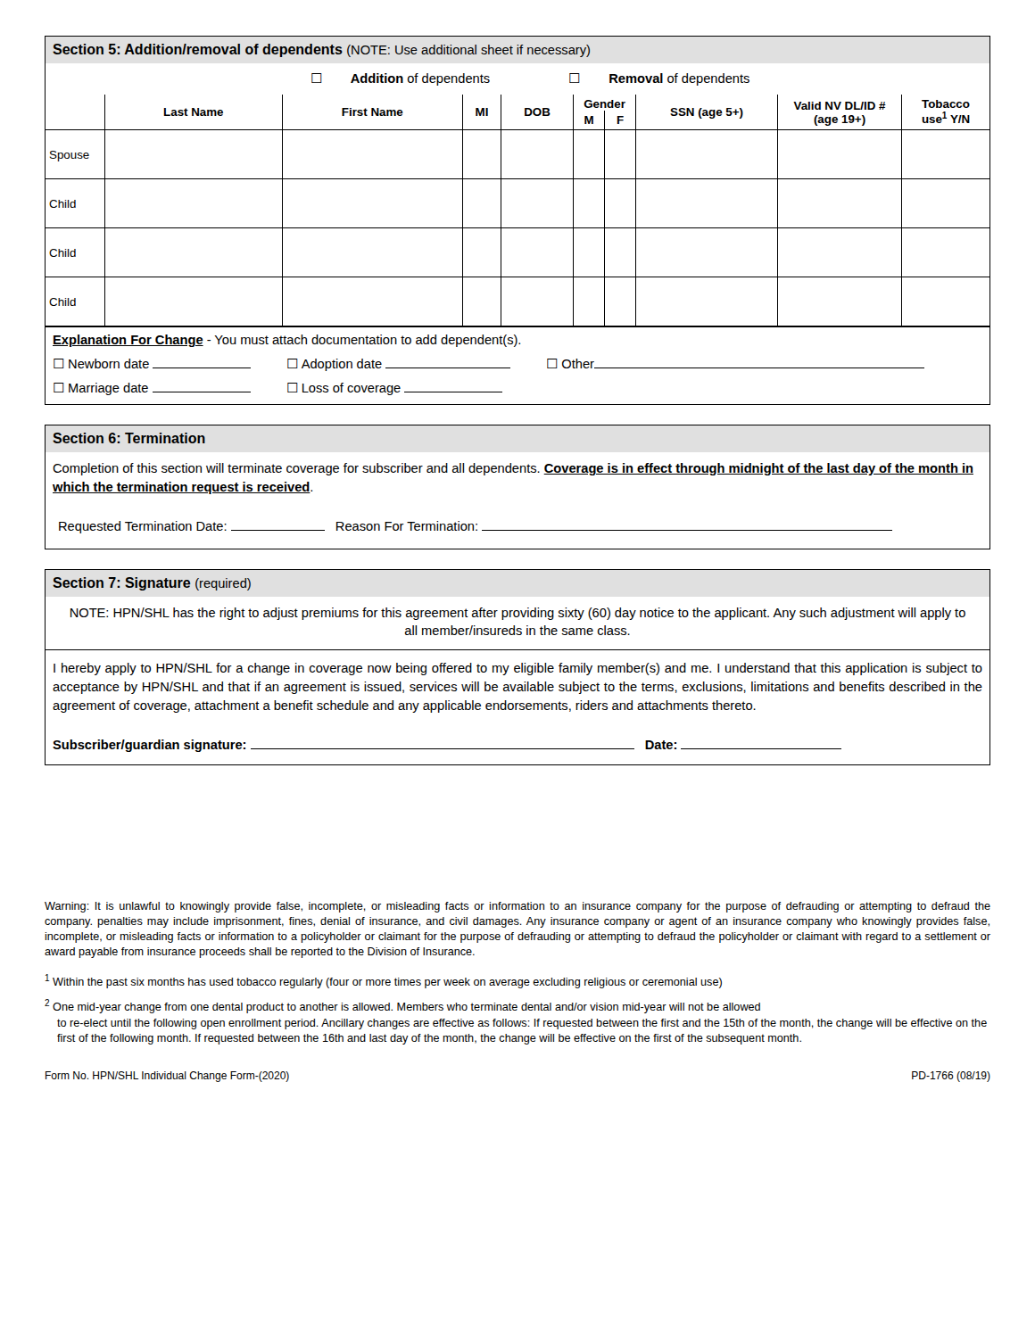Section 5: Addition/removal of dependents (NOTE: Use additional sheet if necessary)
☐ Addition of dependents ☐ Removal of dependents
| | Last Name | First Name | MI | DOB | Gender | SSN (age 5+) | Valid NV DL/ID # (age 19+) | Tobacco use 1 Y/N |
| --- | --- | --- | --- | --- | --- | --- | --- | --- |
| M | F |
| Spouse | | | | | | | | | |
| Child | | | | | | | | | |
| Child | | | | | | | | | |
| Child | | | | | | | | | |
Explanation For Change - You must attach documentation to add dependent(s).
☐ Newborn date
☐ Adoption date
☐ Other
☐ Marriage date
☐ Loss of coverage
Section 6: Termination
Completion of this section will terminate coverage for subscriber and all dependents. Coverage is in effect through midnight of the last day of the month in which the termination request is received.
Requested Termination Date: Reason For Termination:
Section 7: Signature (required)
NOTE: HPN/SHL has the right to adjust premiums for this agreement after providing sixty (60) day notice to the applicant. Any such adjustment will apply to all member/insureds in the same class.
I hereby apply to HPN/SHL for a change in coverage now being offered to my eligible family member(s) and me. I understand that this application is subject to acceptance by HPN/SHL and that if an agreement is issued, services will be available subject to the terms, exclusions, limitations and benefits described in the agreement of coverage, attachment a benefit schedule and any applicable endorsements, riders and attachments thereto.
Subscriber/guardian signature: Date:
Warning: It is unlawful to knowingly provide false, incomplete, or misleading facts or information to an insurance company for the purpose of defrauding or attempting to defraud the company. penalties may include imprisonment, fines, denial of insurance, and civil damages. Any insurance company or agent of an insurance company who knowingly provides false, incomplete, or misleading facts or information to a policyholder or claimant for the purpose of defrauding or attempting to defraud the policyholder or claimant with regard to a settlement or award payable from insurance proceeds shall be reported to the Division of Insurance.
1 Within the past six months has used tobacco regularly (four or more times per week on average excluding religious or ceremonial use)
2 One mid-year change from one dental product to another is allowed. Members who terminate dental and/or vision mid-year will not be allowed to re-elect until the following open enrollment period. Ancillary changes are effective as follows: If requested between the first and the 15th of the month, the change will be effective on the first of the following month. If requested between the 16th and last day of the month, the change will be effective on the first of the subsequent month.
Form No. HPN/SHL Individual Change Form-(2020)
PD-1766 (08/19)